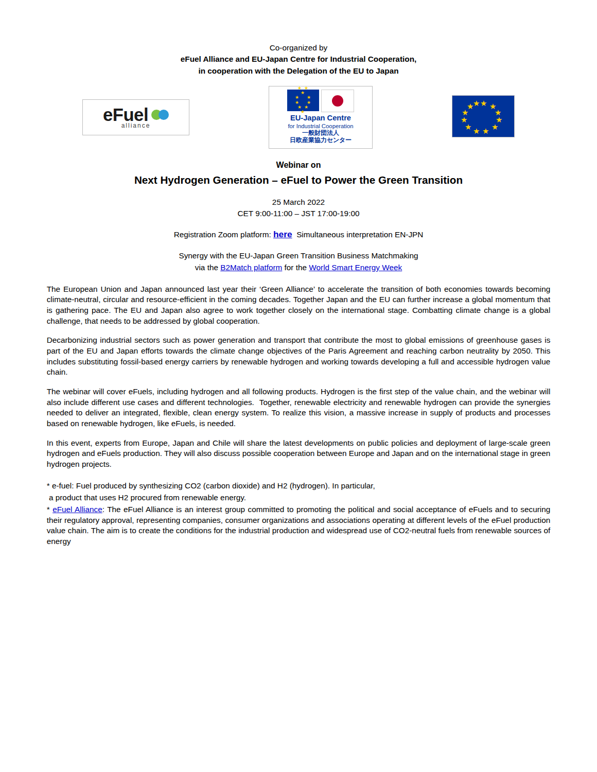Co-organized by
eFuel Alliance and EU-Japan Centre for Industrial Cooperation,
in cooperation with the Delegation of the EU to Japan
eFuel
alliance
★ ★ ★
★ ★
★ ★
★ ★ ★
EU-Japan Centre
for Industrial Cooperation
一般財団法人
日欧産業協力センター
★ ★ ★ ★ ★ ★ ★ ★ ★ ★ ★ ★
Webinar on
Next Hydrogen Generation – eFuel to Power the Green Transition
25 March 2022
CET 9:00-11:00 – JST 17:00-19:00
Registration Zoom platform: here Simultaneous interpretation EN-JPN
Synergy with the EU-Japan Green Transition Business Matchmaking
via the B2Match platform for the World Smart Energy Week
The European Union and Japan announced last year their ‘Green Alliance’ to accelerate the transition of both economies towards becoming climate-neutral, circular and resource-efficient in the coming decades. Together Japan and the EU can further increase a global momentum that is gathering pace. The EU and Japan also agree to work together closely on the international stage. Combatting climate change is a global challenge, that needs to be addressed by global cooperation.
Decarbonizing industrial sectors such as power generation and transport that contribute the most to global emissions of greenhouse gases is part of the EU and Japan efforts towards the climate change objectives of the Paris Agreement and reaching carbon neutrality by 2050. This includes substituting fossil-based energy carriers by renewable hydrogen and working towards developing a full and accessible hydrogen value chain.
The webinar will cover eFuels, including hydrogen and all following products. Hydrogen is the first step of the value chain, and the webinar will also include different use cases and different technologies. Together, renewable electricity and renewable hydrogen can provide the synergies needed to deliver an integrated, flexible, clean energy system. To realize this vision, a massive increase in supply of products and processes based on renewable hydrogen, like eFuels, is needed.
In this event, experts from Europe, Japan and Chile will share the latest developments on public policies and deployment of large-scale green hydrogen and eFuels production. They will also discuss possible cooperation between Europe and Japan and on the international stage in green hydrogen projects.
* e-fuel: Fuel produced by synthesizing CO2 (carbon dioxide) and H2 (hydrogen). In particular,
a product that uses H2 procured from renewable energy.
* eFuel Alliance: The eFuel Alliance is an interest group committed to promoting the political and social acceptance of eFuels and to securing their regulatory approval, representing companies, consumer organizations and associations operating at different levels of the eFuel production value chain. The aim is to create the conditions for the industrial production and widespread use of CO2-neutral fuels from renewable sources of energy